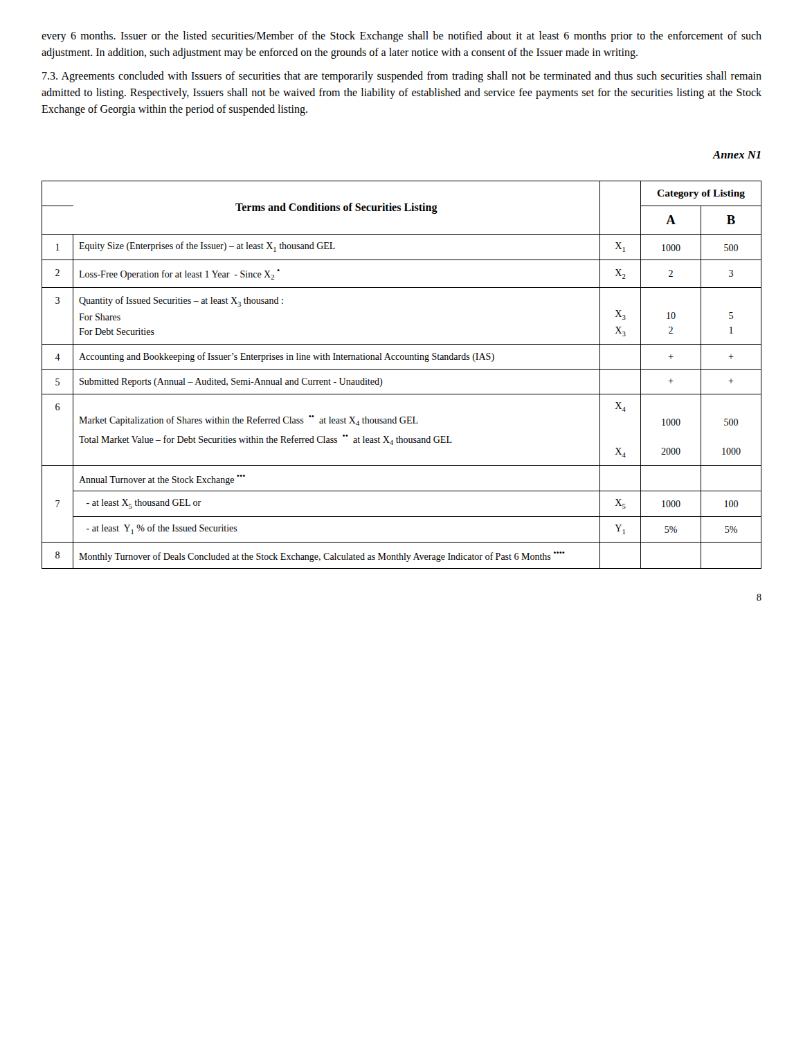every 6 months. Issuer or the listed securities/Member of the Stock Exchange shall be notified about it at least 6 months prior to the enforcement of such adjustment. In addition, such adjustment may be enforced on the grounds of a later notice with a consent of the Issuer made in writing.
7.3. Agreements concluded with Issuers of securities that are temporarily suspended from trading shall not be terminated and thus such securities shall remain admitted to listing. Respectively, Issuers shall not be waived from the liability of established and service fee payments set for the securities listing at the Stock Exchange of Georgia within the period of suspended listing.
Annex N1
| | Terms and Conditions of Securities Listing | | Category of Listing |
| | A | B |
| 1 | Equity Size (Enterprises of the Issuer) – at least X 1 thousand GEL | X 1 | 1000 | 500 |
| 2 | Loss-Free Operation for at least 1 Year - Since X 2 • | X 2 | 2 | 3 |
| 3 | Quantity of Issued Securities – at least X 3 thousand : For Shares For Debt Securities | X 3 X 3 | 10 2 | 5 1 |
| 4 | Accounting and Bookkeeping of Issuer’s Enterprises in line with International Accounting Standards (IAS) | | + | + |
| 5 | Submitted Reports (Annual – Audited, Semi-Annual and Current - Unaudited) | | + | + |
| 6 | Market Capitalization of Shares within the Referred Class •• at least X 4 thousand GEL Total Market Value – for Debt Securities within the Referred Class •• at least X 4 thousand GEL | X 4 X 4 | 1000 2000 | 500 1000 |
| 7 | Annual Turnover at the Stock Exchange ••• | | | |
| - at least X 5 thousand GEL or | X 5 | 1000 | 100 |
| - at least Y 1 % of the Issued Securities | Y 1 | 5% | 5% |
| 8 | Monthly Turnover of Deals Concluded at the Stock Exchange, Calculated as Monthly Average Indicator of Past 6 Months •••• | | | |
8